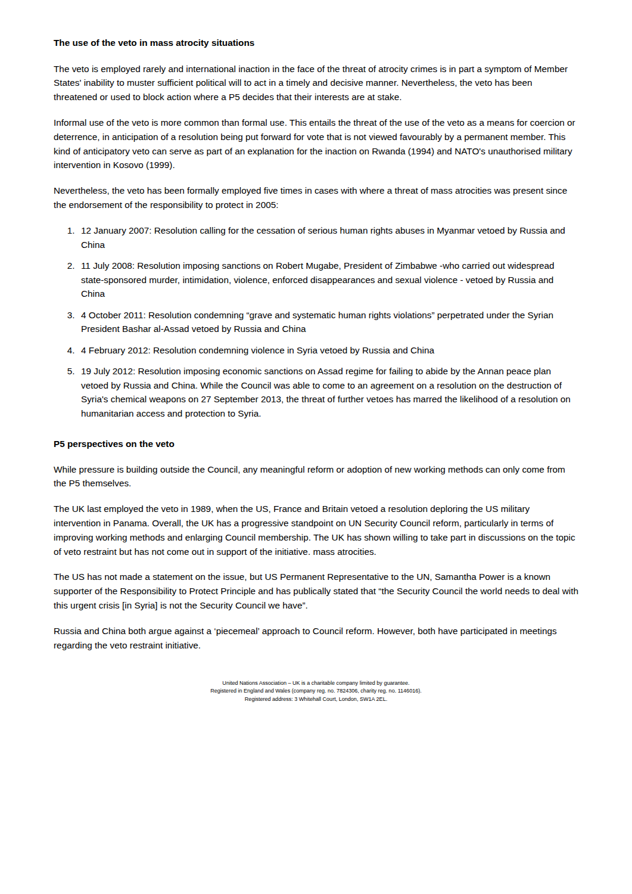The use of the veto in mass atrocity situations
The veto is employed rarely and international inaction in the face of the threat of atrocity crimes is in part a symptom of Member States' inability to muster sufficient political will to act in a timely and decisive manner. Nevertheless, the veto has been threatened or used to block action where a P5 decides that their interests are at stake.
Informal use of the veto is more common than formal use. This entails the threat of the use of the veto as a means for coercion or deterrence, in anticipation of a resolution being put forward for vote that is not viewed favourably by a permanent member. This kind of anticipatory veto can serve as part of an explanation for the inaction on Rwanda (1994) and NATO's unauthorised military intervention in Kosovo (1999).
Nevertheless, the veto has been formally employed five times in cases with where a threat of mass atrocities was present since the endorsement of the responsibility to protect in 2005:
12 January 2007: Resolution calling for the cessation of serious human rights abuses in Myanmar vetoed by Russia and China
11 July 2008: Resolution imposing sanctions on Robert Mugabe, President of Zimbabwe -who carried out widespread state-sponsored murder, intimidation, violence, enforced disappearances and sexual violence - vetoed by Russia and China
4 October 2011: Resolution condemning “grave and systematic human rights violations” perpetrated under the Syrian President Bashar al-Assad vetoed by Russia and China
4 February 2012: Resolution condemning violence in Syria vetoed by Russia and China
19 July 2012: Resolution imposing economic sanctions on Assad regime for failing to abide by the Annan peace plan vetoed by Russia and China. While the Council was able to come to an agreement on a resolution on the destruction of Syria's chemical weapons on 27 September 2013, the threat of further vetoes has marred the likelihood of a resolution on humanitarian access and protection to Syria.
P5 perspectives on the veto
While pressure is building outside the Council, any meaningful reform or adoption of new working methods can only come from the P5 themselves.
The UK last employed the veto in 1989, when the US, France and Britain vetoed a resolution deploring the US military intervention in Panama. Overall, the UK has a progressive standpoint on UN Security Council reform, particularly in terms of improving working methods and enlarging Council membership. The UK has shown willing to take part in discussions on the topic of veto restraint but has not come out in support of the initiative. mass atrocities.
The US has not made a statement on the issue, but US Permanent Representative to the UN, Samantha Power is a known supporter of the Responsibility to Protect Principle and has publically stated that “the Security Council the world needs to deal with this urgent crisis [in Syria] is not the Security Council we have”.
Russia and China both argue against a ‘piecemeal’ approach to Council reform. However, both have participated in meetings regarding the veto restraint initiative.
United Nations Association – UK is a charitable company limited by guarantee.
Registered in England and Wales (company reg. no. 7824306, charity reg. no. 1146016).
Registered address: 3 Whitehall Court, London, SW1A 2EL.